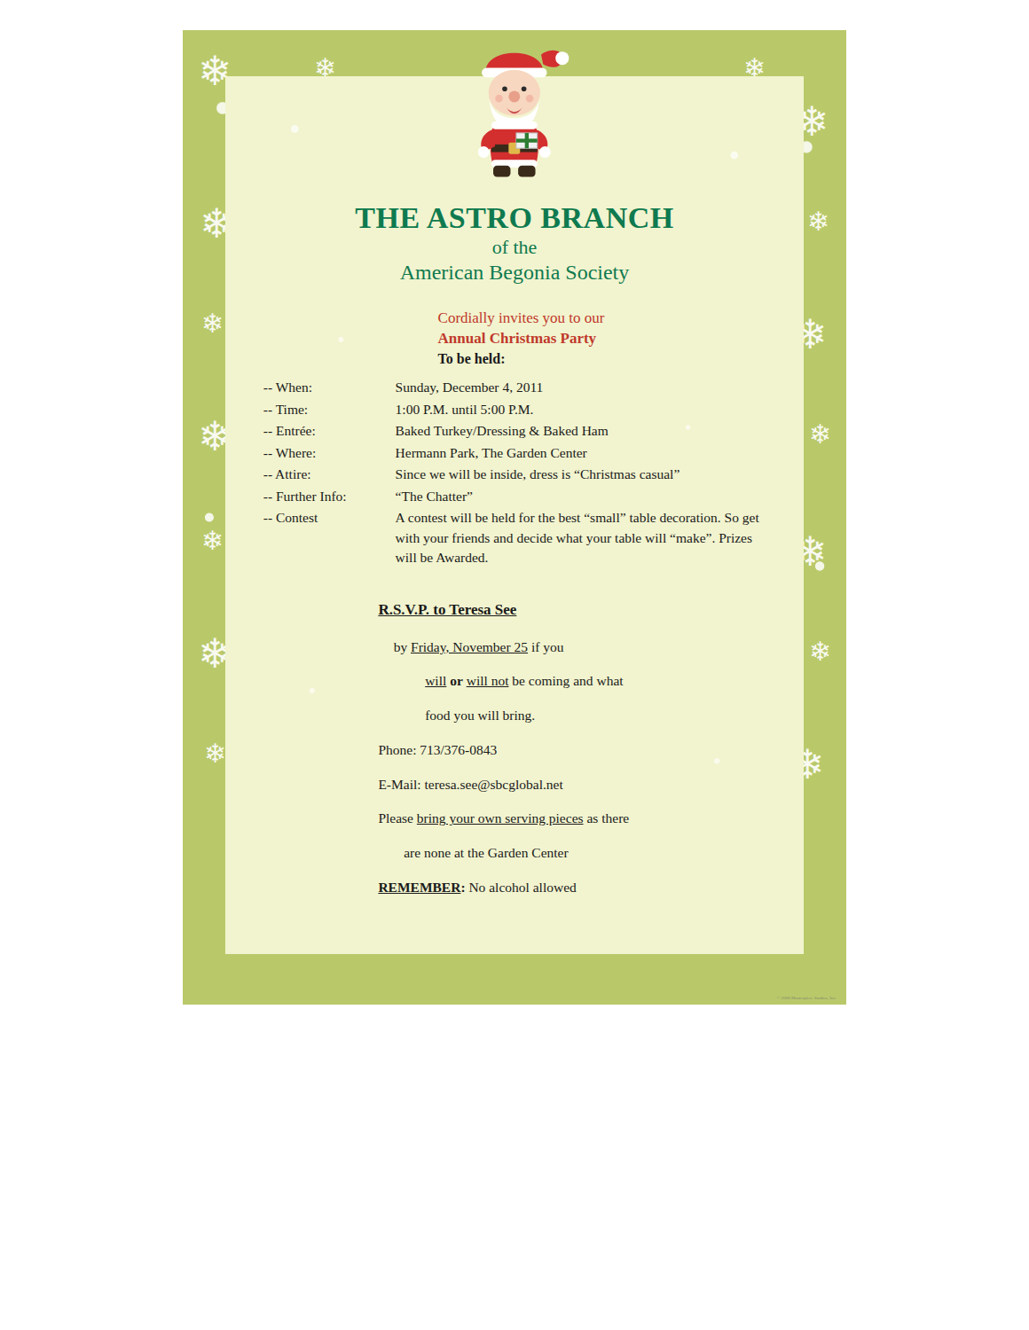❄ ❄ ❄ ❄ ❄ ❄ ❄ ❄ ❄ ❄ ❄ ❄ ❄ ❄ ❄ ❄ ❄ ❄ ❄ ❄ ❄ ❄ ❄
THE ASTRO BRANCH
of the
American Begonia Society
Cordially invites you to our
Annual Christmas Party
To be held:
| -- When: | Sunday, December 4, 2011 |
| -- Time: | 1:00 P.M. until 5:00 P.M. |
| -- Entrée: | Baked Turkey/Dressing & Baked Ham |
| -- Where: | Hermann Park, The Garden Center |
| -- Attire: | Since we will be inside, dress is “Christmas casual” |
| -- Further Info: | “The Chatter” |
| -- Contest | A contest will be held for the best “small” table decoration. So get with your friends and decide what your table will “make”. Prizes will be Awarded. |
R.S.V.P. to Teresa See
by Friday, November 25 if you
will or will not be coming and what
food you will bring.
Phone: 713/376-0843
E-Mail: teresa.see@sbcglobal.net
Please bring your own serving pieces as there
are none at the Garden Center
REMEMBER: No alcohol allowed
© 2008 Masterpiece Studios, Inc.